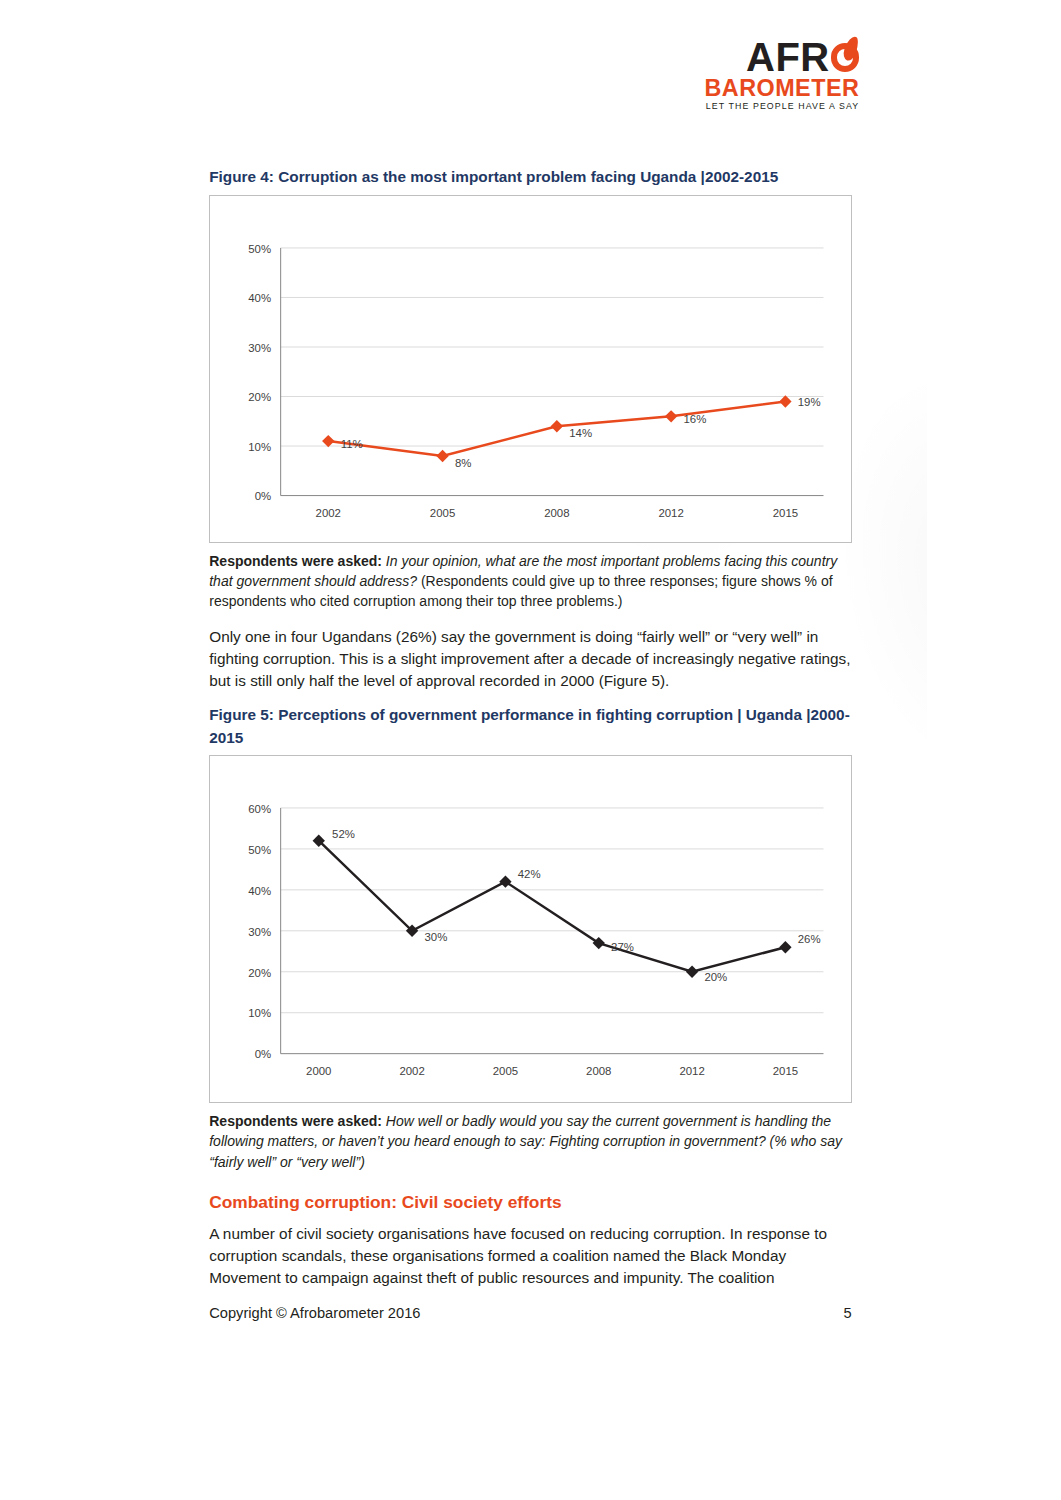AFR
BAROMETER
Let the people have a say
Figure 4: Corruption as the most important problem facing Uganda |2002-2015
50% 40% 30% 20% 10% 0% 2002 2005 2008 2012 2015 Data: 11%, 8%, 14%, 16%, 19% (y = 300 - pct*5.2) 11% 8% 14% 16% 19%
Respondents were asked: In your opinion, what are the most important problems facing this country that government should address? (Respondents could give up to three responses; figure shows % of respondents who cited corruption among their top three problems.)
Only one in four Ugandans (26%) say the government is doing “fairly well” or “very well” in fighting corruption. This is a slight improvement after a decade of increasingly negative ratings, but is still only half the level of approval recorded in 2000 (Figure 5).
Figure 5: Perceptions of government performance in fighting corruption | Uganda |2000-2015
60% 50% 40% 30% 20% 10% 0% 2000 2002 2005 2008 2012 2015 Data: 52, 30, 42, 27, 20, 26 (y = 298 - pct*4.3) 52% 30% 42% 27% 20% 26%
Respondents were asked: How well or badly would you say the current government is handling the following matters, or haven’t you heard enough to say: Fighting corruption in government? (% who say “fairly well” or “very well”)
Combating corruption: Civil society efforts
A number of civil society organisations have focused on reducing corruption. In response to corruption scandals, these organisations formed a coalition named the Black Monday Movement to campaign against theft of public resources and impunity. The coalition
Copyright © Afrobarometer 2016
5